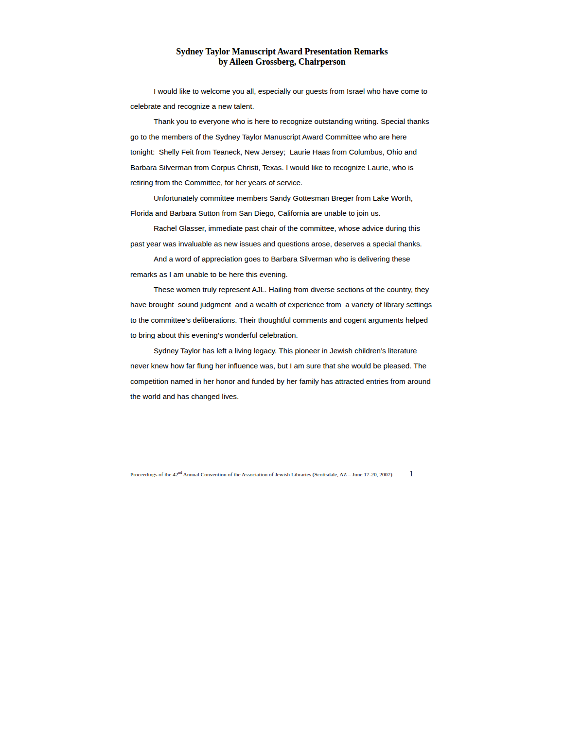Sydney Taylor Manuscript Award Presentation Remarks by Aileen Grossberg, Chairperson
I would like to welcome you all, especially our guests from Israel who have come to celebrate and recognize a new talent.
Thank you to everyone who is here to recognize outstanding writing. Special thanks go to the members of the Sydney Taylor Manuscript Award Committee who are here tonight: Shelly Feit from Teaneck, New Jersey; Laurie Haas from Columbus, Ohio and Barbara Silverman from Corpus Christi, Texas. I would like to recognize Laurie, who is retiring from the Committee, for her years of service.
Unfortunately committee members Sandy Gottesman Breger from Lake Worth, Florida and Barbara Sutton from San Diego, California are unable to join us.
Rachel Glasser, immediate past chair of the committee, whose advice during this past year was invaluable as new issues and questions arose, deserves a special thanks.
And a word of appreciation goes to Barbara Silverman who is delivering these remarks as I am unable to be here this evening.
These women truly represent AJL. Hailing from diverse sections of the country, they have brought sound judgment and a wealth of experience from a variety of library settings to the committee’s deliberations. Their thoughtful comments and cogent arguments helped to bring about this evening’s wonderful celebration.
Sydney Taylor has left a living legacy. This pioneer in Jewish children’s literature never knew how far flung her influence was, but I am sure that she would be pleased. The competition named in her honor and funded by her family has attracted entries from around the world and has changed lives.
Proceedings of the 42nd Annual Convention of the Association of Jewish Libraries (Scottsdale, AZ – June 17-20, 2007) 1